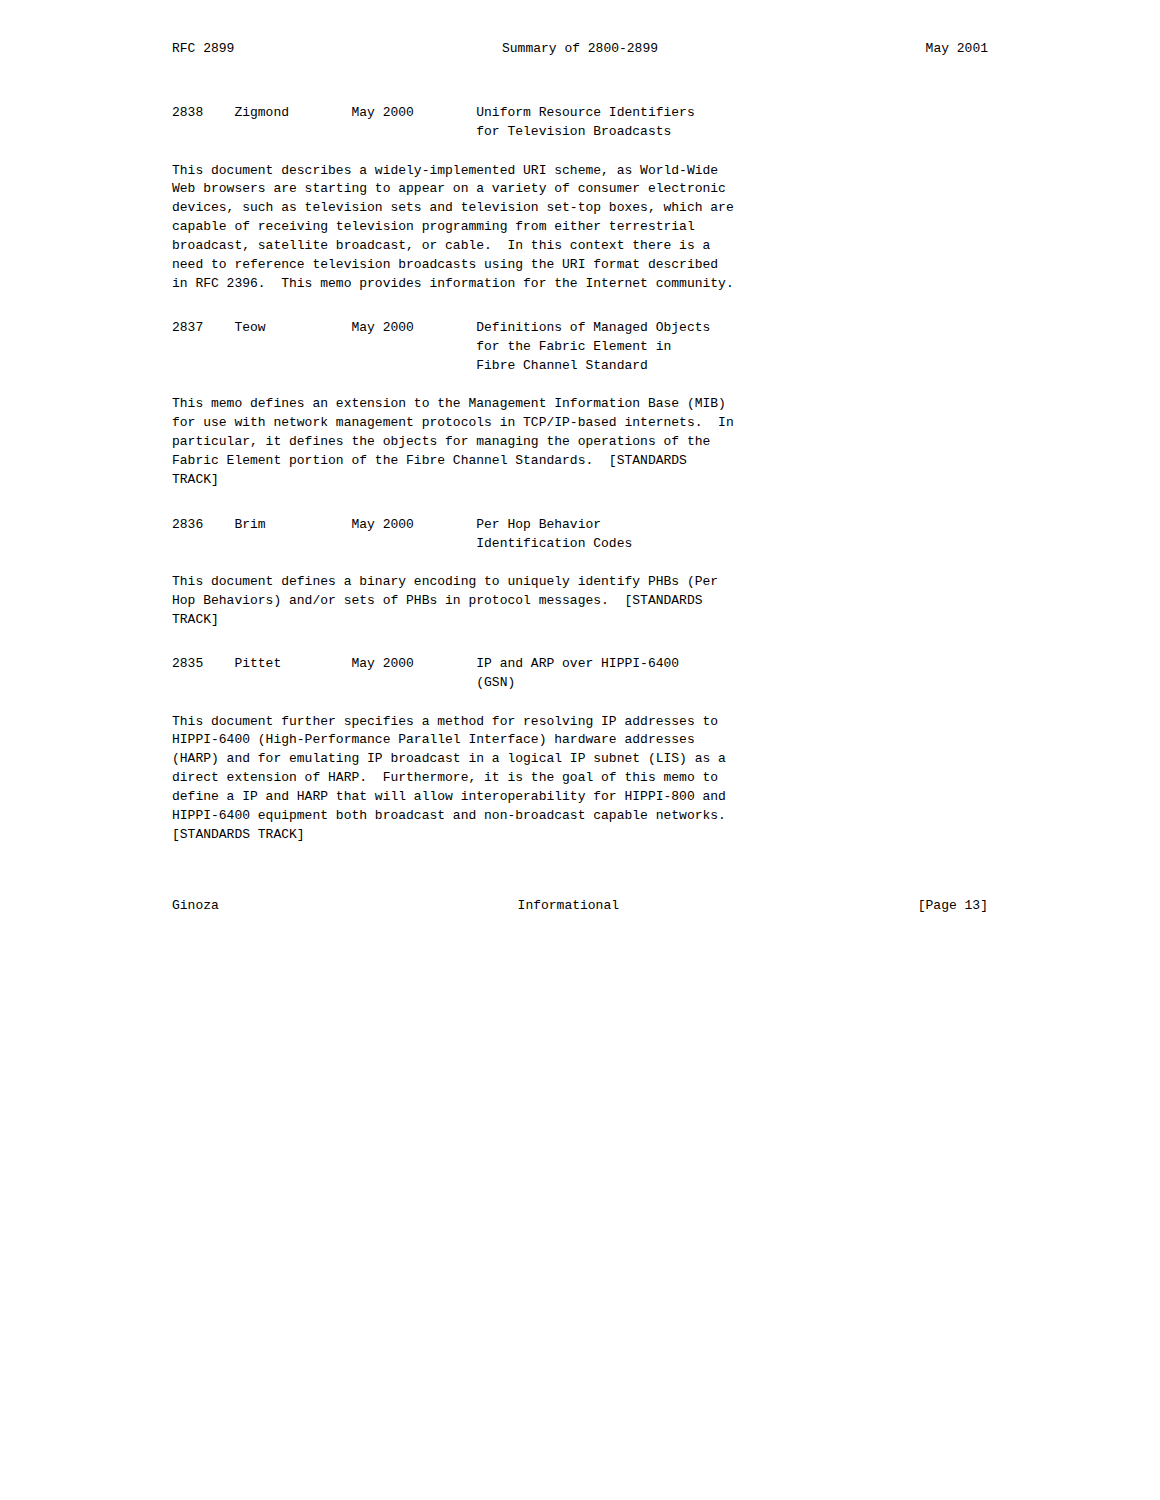RFC 2899 Summary of 2800-2899 May 2001
2838    Zigmond        May 2000        Uniform Resource Identifiers
                                       for Television Broadcasts
This document describes a widely-implemented URI scheme, as World-Wide
Web browsers are starting to appear on a variety of consumer electronic
devices, such as television sets and television set-top boxes, which are
capable of receiving television programming from either terrestrial
broadcast, satellite broadcast, or cable.  In this context there is a
need to reference television broadcasts using the URI format described
in RFC 2396.  This memo provides information for the Internet community.
2837    Teow           May 2000        Definitions of Managed Objects
                                       for the Fabric Element in
                                       Fibre Channel Standard
This memo defines an extension to the Management Information Base (MIB)
for use with network management protocols in TCP/IP-based internets.  In
particular, it defines the objects for managing the operations of the
Fabric Element portion of the Fibre Channel Standards.  [STANDARDS
TRACK]
2836    Brim           May 2000        Per Hop Behavior
                                       Identification Codes
This document defines a binary encoding to uniquely identify PHBs (Per
Hop Behaviors) and/or sets of PHBs in protocol messages.  [STANDARDS
TRACK]
2835    Pittet         May 2000        IP and ARP over HIPPI-6400
                                       (GSN)
This document further specifies a method for resolving IP addresses to
HIPPI-6400 (High-Performance Parallel Interface) hardware addresses
(HARP) and for emulating IP broadcast in a logical IP subnet (LIS) as a
direct extension of HARP.  Furthermore, it is the goal of this memo to
define a IP and HARP that will allow interoperability for HIPPI-800 and
HIPPI-6400 equipment both broadcast and non-broadcast capable networks.
[STANDARDS TRACK]
Ginoza Informational [Page 13]